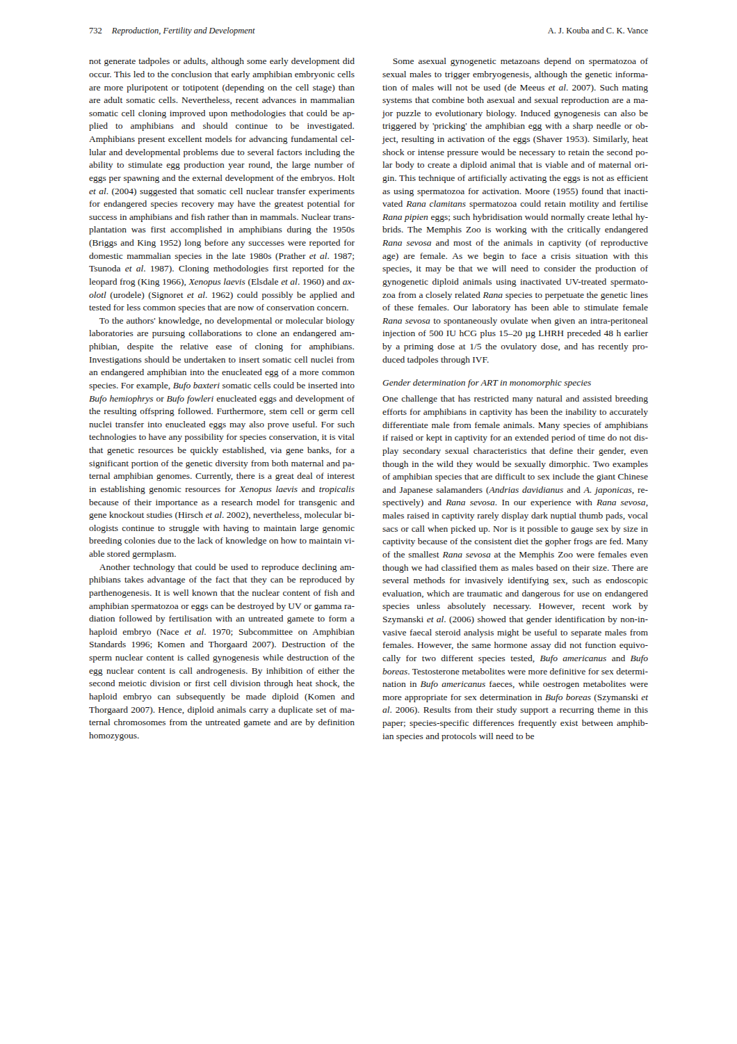732 Reproduction, Fertility and Development
A. J. Kouba and C. K. Vance
not generate tadpoles or adults, although some early development did occur. This led to the conclusion that early amphibian embryonic cells are more pluripotent or totipotent (depending on the cell stage) than are adult somatic cells. Nevertheless, recent advances in mammalian somatic cell cloning improved upon methodologies that could be applied to amphibians and should continue to be investigated. Amphibians present excellent models for advancing fundamental cellular and developmental problems due to several factors including the ability to stimulate egg production year round, the large number of eggs per spawning and the external development of the embryos. Holt et al. (2004) suggested that somatic cell nuclear transfer experiments for endangered species recovery may have the greatest potential for success in amphibians and fish rather than in mammals. Nuclear transplantation was first accomplished in amphibians during the 1950s (Briggs and King 1952) long before any successes were reported for domestic mammalian species in the late 1980s (Prather et al. 1987; Tsunoda et al. 1987). Cloning methodologies first reported for the leopard frog (King 1966), Xenopus laevis (Elsdale et al. 1960) and axolotl (urodele) (Signoret et al. 1962) could possibly be applied and tested for less common species that are now of conservation concern.
To the authors' knowledge, no developmental or molecular biology laboratories are pursuing collaborations to clone an endangered amphibian, despite the relative ease of cloning for amphibians. Investigations should be undertaken to insert somatic cell nuclei from an endangered amphibian into the enucleated egg of a more common species. For example, Bufo baxteri somatic cells could be inserted into Bufo hemiophrys or Bufo fowleri enucleated eggs and development of the resulting offspring followed. Furthermore, stem cell or germ cell nuclei transfer into enucleated eggs may also prove useful. For such technologies to have any possibility for species conservation, it is vital that genetic resources be quickly established, via gene banks, for a significant portion of the genetic diversity from both maternal and paternal amphibian genomes. Currently, there is a great deal of interest in establishing genomic resources for Xenopus laevis and tropicalis because of their importance as a research model for transgenic and gene knockout studies (Hirsch et al. 2002), nevertheless, molecular biologists continue to struggle with having to maintain large genomic breeding colonies due to the lack of knowledge on how to maintain viable stored germplasm.
Another technology that could be used to reproduce declining amphibians takes advantage of the fact that they can be reproduced by parthenogenesis. It is well known that the nuclear content of fish and amphibian spermatozoa or eggs can be destroyed by UV or gamma radiation followed by fertilisation with an untreated gamete to form a haploid embryo (Nace et al. 1970; Subcommittee on Amphibian Standards 1996; Komen and Thorgaard 2007). Destruction of the sperm nuclear content is called gynogenesis while destruction of the egg nuclear content is call androgenesis. By inhibition of either the second meiotic division or first cell division through heat shock, the haploid embryo can subsequently be made diploid (Komen and Thorgaard 2007). Hence, diploid animals carry a duplicate set of maternal chromosomes from the untreated gamete and are by definition homozygous.
Some asexual gynogenetic metazoans depend on spermatozoa of sexual males to trigger embryogenesis, although the genetic information of males will not be used (de Meeus et al. 2007). Such mating systems that combine both asexual and sexual reproduction are a major puzzle to evolutionary biology. Induced gynogenesis can also be triggered by 'pricking' the amphibian egg with a sharp needle or object, resulting in activation of the eggs (Shaver 1953). Similarly, heat shock or intense pressure would be necessary to retain the second polar body to create a diploid animal that is viable and of maternal origin. This technique of artificially activating the eggs is not as efficient as using spermatozoa for activation. Moore (1955) found that inactivated Rana clamitans spermatozoa could retain motility and fertilise Rana pipien eggs; such hybridisation would normally create lethal hybrids. The Memphis Zoo is working with the critically endangered Rana sevosa and most of the animals in captivity (of reproductive age) are female. As we begin to face a crisis situation with this species, it may be that we will need to consider the production of gynogenetic diploid animals using inactivated UV-treated spermatozoa from a closely related Rana species to perpetuate the genetic lines of these females. Our laboratory has been able to stimulate female Rana sevosa to spontaneously ovulate when given an intra-peritoneal injection of 500 IU hCG plus 15–20 µg LHRH preceded 48 h earlier by a priming dose at 1/5 the ovulatory dose, and has recently produced tadpoles through IVF.
Gender determination for ART in monomorphic species
One challenge that has restricted many natural and assisted breeding efforts for amphibians in captivity has been the inability to accurately differentiate male from female animals. Many species of amphibians if raised or kept in captivity for an extended period of time do not display secondary sexual characteristics that define their gender, even though in the wild they would be sexually dimorphic. Two examples of amphibian species that are difficult to sex include the giant Chinese and Japanese salamanders (Andrias davidianus and A. japonicas, respectively) and Rana sevosa. In our experience with Rana sevosa, males raised in captivity rarely display dark nuptial thumb pads, vocal sacs or call when picked up. Nor is it possible to gauge sex by size in captivity because of the consistent diet the gopher frogs are fed. Many of the smallest Rana sevosa at the Memphis Zoo were females even though we had classified them as males based on their size. There are several methods for invasively identifying sex, such as endoscopic evaluation, which are traumatic and dangerous for use on endangered species unless absolutely necessary. However, recent work by Szymanski et al. (2006) showed that gender identification by non-invasive faecal steroid analysis might be useful to separate males from females. However, the same hormone assay did not function equivocally for two different species tested, Bufo americanus and Bufo boreas. Testosterone metabolites were more definitive for sex determination in Bufo americanus faeces, while oestrogen metabolites were more appropriate for sex determination in Bufo boreas (Szymanski et al. 2006). Results from their study support a recurring theme in this paper; species-specific differences frequently exist between amphibian species and protocols will need to be